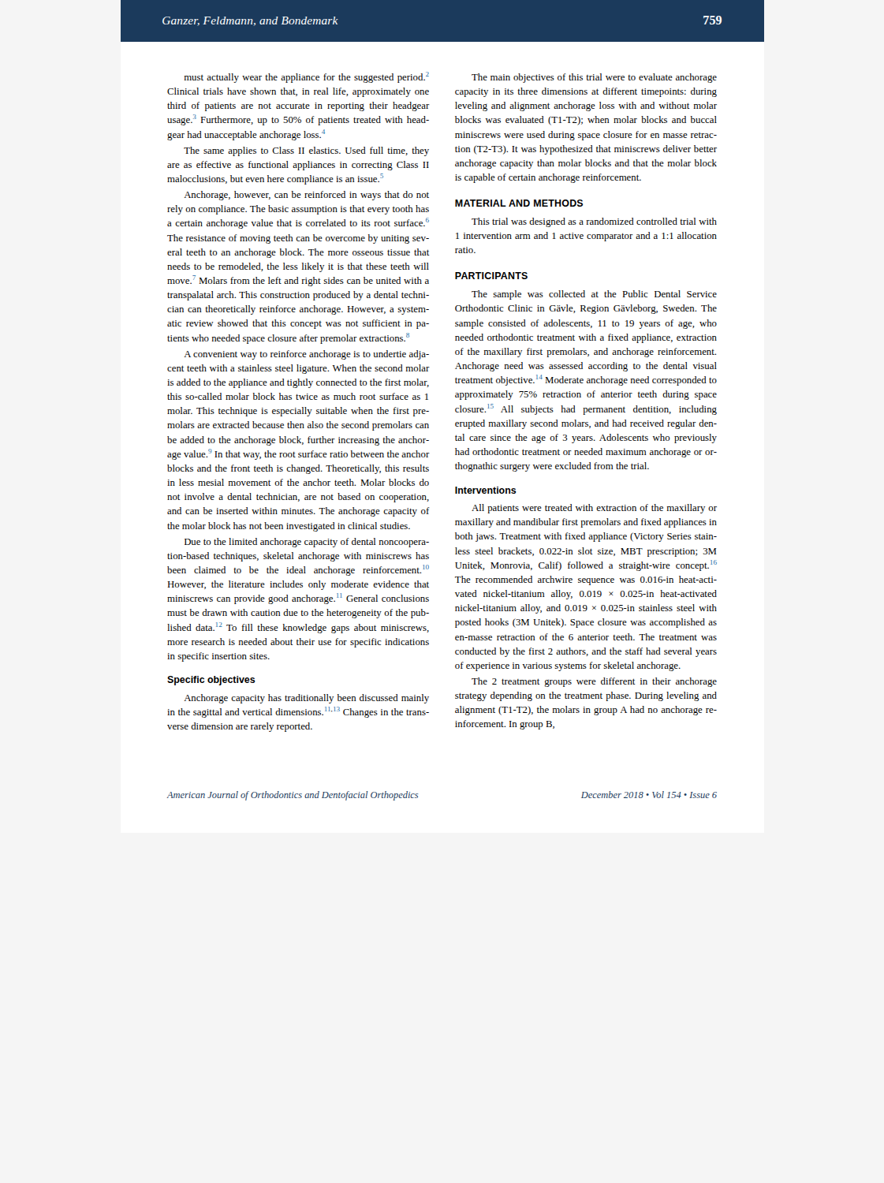Ganzer, Feldmann, and Bondemark 759
must actually wear the appliance for the suggested period.2 Clinical trials have shown that, in real life, approximately one third of patients are not accurate in reporting their headgear usage.3 Furthermore, up to 50% of patients treated with headgear had unacceptable anchorage loss.4
The same applies to Class II elastics. Used full time, they are as effective as functional appliances in correcting Class II malocclusions, but even here compliance is an issue.5
Anchorage, however, can be reinforced in ways that do not rely on compliance. The basic assumption is that every tooth has a certain anchorage value that is correlated to its root surface.6 The resistance of moving teeth can be overcome by uniting several teeth to an anchorage block. The more osseous tissue that needs to be remodeled, the less likely it is that these teeth will move.7 Molars from the left and right sides can be united with a transpalatal arch. This construction produced by a dental technician can theoretically reinforce anchorage. However, a systematic review showed that this concept was not sufficient in patients who needed space closure after premolar extractions.8
A convenient way to reinforce anchorage is to undertie adjacent teeth with a stainless steel ligature. When the second molar is added to the appliance and tightly connected to the first molar, this so-called molar block has twice as much root surface as 1 molar. This technique is especially suitable when the first premolars are extracted because then also the second premolars can be added to the anchorage block, further increasing the anchorage value.9 In that way, the root surface ratio between the anchor blocks and the front teeth is changed. Theoretically, this results in less mesial movement of the anchor teeth. Molar blocks do not involve a dental technician, are not based on cooperation, and can be inserted within minutes. The anchorage capacity of the molar block has not been investigated in clinical studies.
Due to the limited anchorage capacity of dental noncooperation-based techniques, skeletal anchorage with miniscrews has been claimed to be the ideal anchorage reinforcement.10 However, the literature includes only moderate evidence that miniscrews can provide good anchorage.11 General conclusions must be drawn with caution due to the heterogeneity of the published data.12 To fill these knowledge gaps about miniscrews, more research is needed about their use for specific indications in specific insertion sites.
Specific objectives
Anchorage capacity has traditionally been discussed mainly in the sagittal and vertical dimensions.11,13 Changes in the transverse dimension are rarely reported.
The main objectives of this trial were to evaluate anchorage capacity in its three dimensions at different timepoints: during leveling and alignment anchorage loss with and without molar blocks was evaluated (T1-T2); when molar blocks and buccal miniscrews were used during space closure for en masse retraction (T2-T3). It was hypothesized that miniscrews deliver better anchorage capacity than molar blocks and that the molar block is capable of certain anchorage reinforcement.
Material and methods
This trial was designed as a randomized controlled trial with 1 intervention arm and 1 active comparator and a 1:1 allocation ratio.
Participants
The sample was collected at the Public Dental Service Orthodontic Clinic in Gävle, Region Gävleborg, Sweden. The sample consisted of adolescents, 11 to 19 years of age, who needed orthodontic treatment with a fixed appliance, extraction of the maxillary first premolars, and anchorage reinforcement. Anchorage need was assessed according to the dental visual treatment objective.14 Moderate anchorage need corresponded to approximately 75% retraction of anterior teeth during space closure.15 All subjects had permanent dentition, including erupted maxillary second molars, and had received regular dental care since the age of 3 years. Adolescents who previously had orthodontic treatment or needed maximum anchorage or orthognathic surgery were excluded from the trial.
Interventions
All patients were treated with extraction of the maxillary or maxillary and mandibular first premolars and fixed appliances in both jaws. Treatment with fixed appliance (Victory Series stainless steel brackets, 0.022-in slot size, MBT prescription; 3M Unitek, Monrovia, Calif) followed a straight-wire concept.16 The recommended archwire sequence was 0.016-in heat-activated nickel-titanium alloy, 0.019 × 0.025-in heat-activated nickel-titanium alloy, and 0.019 × 0.025-in stainless steel with posted hooks (3M Unitek). Space closure was accomplished as en-masse retraction of the 6 anterior teeth. The treatment was conducted by the first 2 authors, and the staff had several years of experience in various systems for skeletal anchorage.
The 2 treatment groups were different in their anchorage strategy depending on the treatment phase. During leveling and alignment (T1-T2), the molars in group A had no anchorage reinforcement. In group B,
American Journal of Orthodontics and Dentofacial Orthopedics December 2018 • Vol 154 • Issue 6